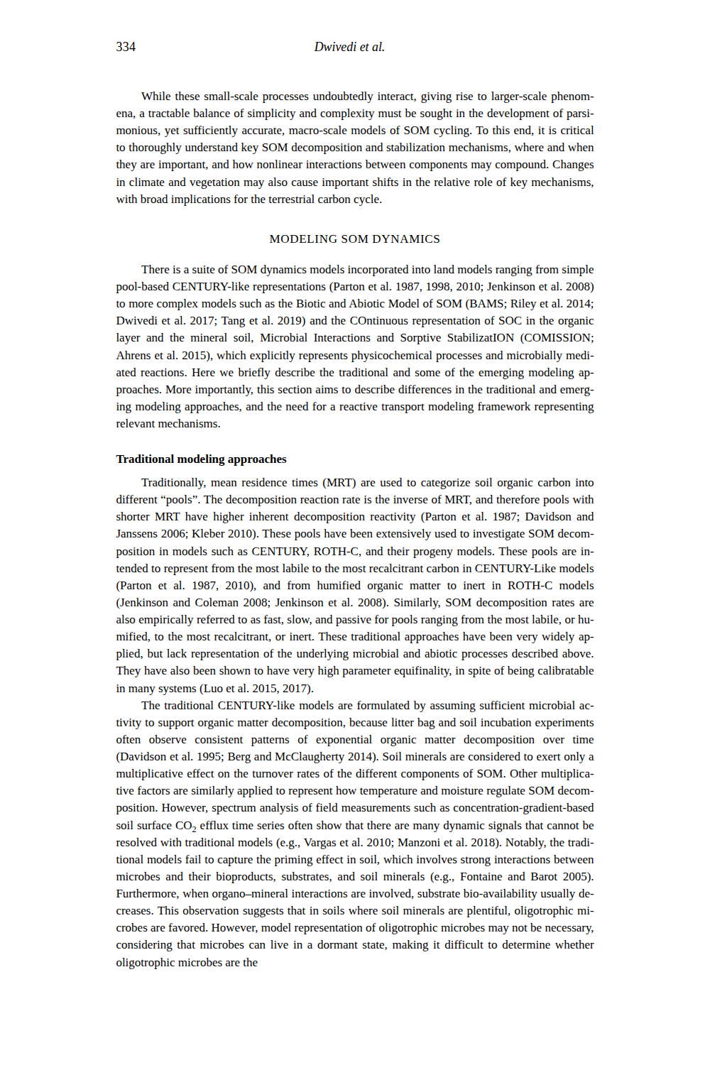334
Dwivedi et al.
While these small-scale processes undoubtedly interact, giving rise to larger-scale phenomena, a tractable balance of simplicity and complexity must be sought in the development of parsimonious, yet sufficiently accurate, macro-scale models of SOM cycling. To this end, it is critical to thoroughly understand key SOM decomposition and stabilization mechanisms, where and when they are important, and how nonlinear interactions between components may compound. Changes in climate and vegetation may also cause important shifts in the relative role of key mechanisms, with broad implications for the terrestrial carbon cycle.
Modeling SOM dynamics
There is a suite of SOM dynamics models incorporated into land models ranging from simple pool-based CENTURY-like representations (Parton et al. 1987, 1998, 2010; Jenkinson et al. 2008) to more complex models such as the Biotic and Abiotic Model of SOM (BAMS; Riley et al. 2014; Dwivedi et al. 2017; Tang et al. 2019) and the COntinuous representation of SOC in the organic layer and the mineral soil, Microbial Interactions and Sorptive StabilizatION (COMISSION; Ahrens et al. 2015), which explicitly represents physicochemical processes and microbially mediated reactions. Here we briefly describe the traditional and some of the emerging modeling approaches. More importantly, this section aims to describe differences in the traditional and emerging modeling approaches, and the need for a reactive transport modeling framework representing relevant mechanisms.
Traditional modeling approaches
Traditionally, mean residence times (MRT) are used to categorize soil organic carbon into different “pools”. The decomposition reaction rate is the inverse of MRT, and therefore pools with shorter MRT have higher inherent decomposition reactivity (Parton et al. 1987; Davidson and Janssens 2006; Kleber 2010). These pools have been extensively used to investigate SOM decomposition in models such as CENTURY, ROTH-C, and their progeny models. These pools are intended to represent from the most labile to the most recalcitrant carbon in CENTURY-Like models (Parton et al. 1987, 2010), and from humified organic matter to inert in ROTH-C models (Jenkinson and Coleman 2008; Jenkinson et al. 2008). Similarly, SOM decomposition rates are also empirically referred to as fast, slow, and passive for pools ranging from the most labile, or humified, to the most recalcitrant, or inert. These traditional approaches have been very widely applied, but lack representation of the underlying microbial and abiotic processes described above. They have also been shown to have very high parameter equifinality, in spite of being calibratable in many systems (Luo et al. 2015, 2017).
The traditional CENTURY-like models are formulated by assuming sufficient microbial activity to support organic matter decomposition, because litter bag and soil incubation experiments often observe consistent patterns of exponential organic matter decomposition over time (Davidson et al. 1995; Berg and McClaugherty 2014). Soil minerals are considered to exert only a multiplicative effect on the turnover rates of the different components of SOM. Other multiplicative factors are similarly applied to represent how temperature and moisture regulate SOM decomposition. However, spectrum analysis of field measurements such as concentration-gradient-based soil surface CO2 efflux time series often show that there are many dynamic signals that cannot be resolved with traditional models (e.g., Vargas et al. 2010; Manzoni et al. 2018). Notably, the traditional models fail to capture the priming effect in soil, which involves strong interactions between microbes and their bioproducts, substrates, and soil minerals (e.g., Fontaine and Barot 2005). Furthermore, when organo–mineral interactions are involved, substrate bio-availability usually decreases. This observation suggests that in soils where soil minerals are plentiful, oligotrophic microbes are favored. However, model representation of oligotrophic microbes may not be necessary, considering that microbes can live in a dormant state, making it difficult to determine whether oligotrophic microbes are the